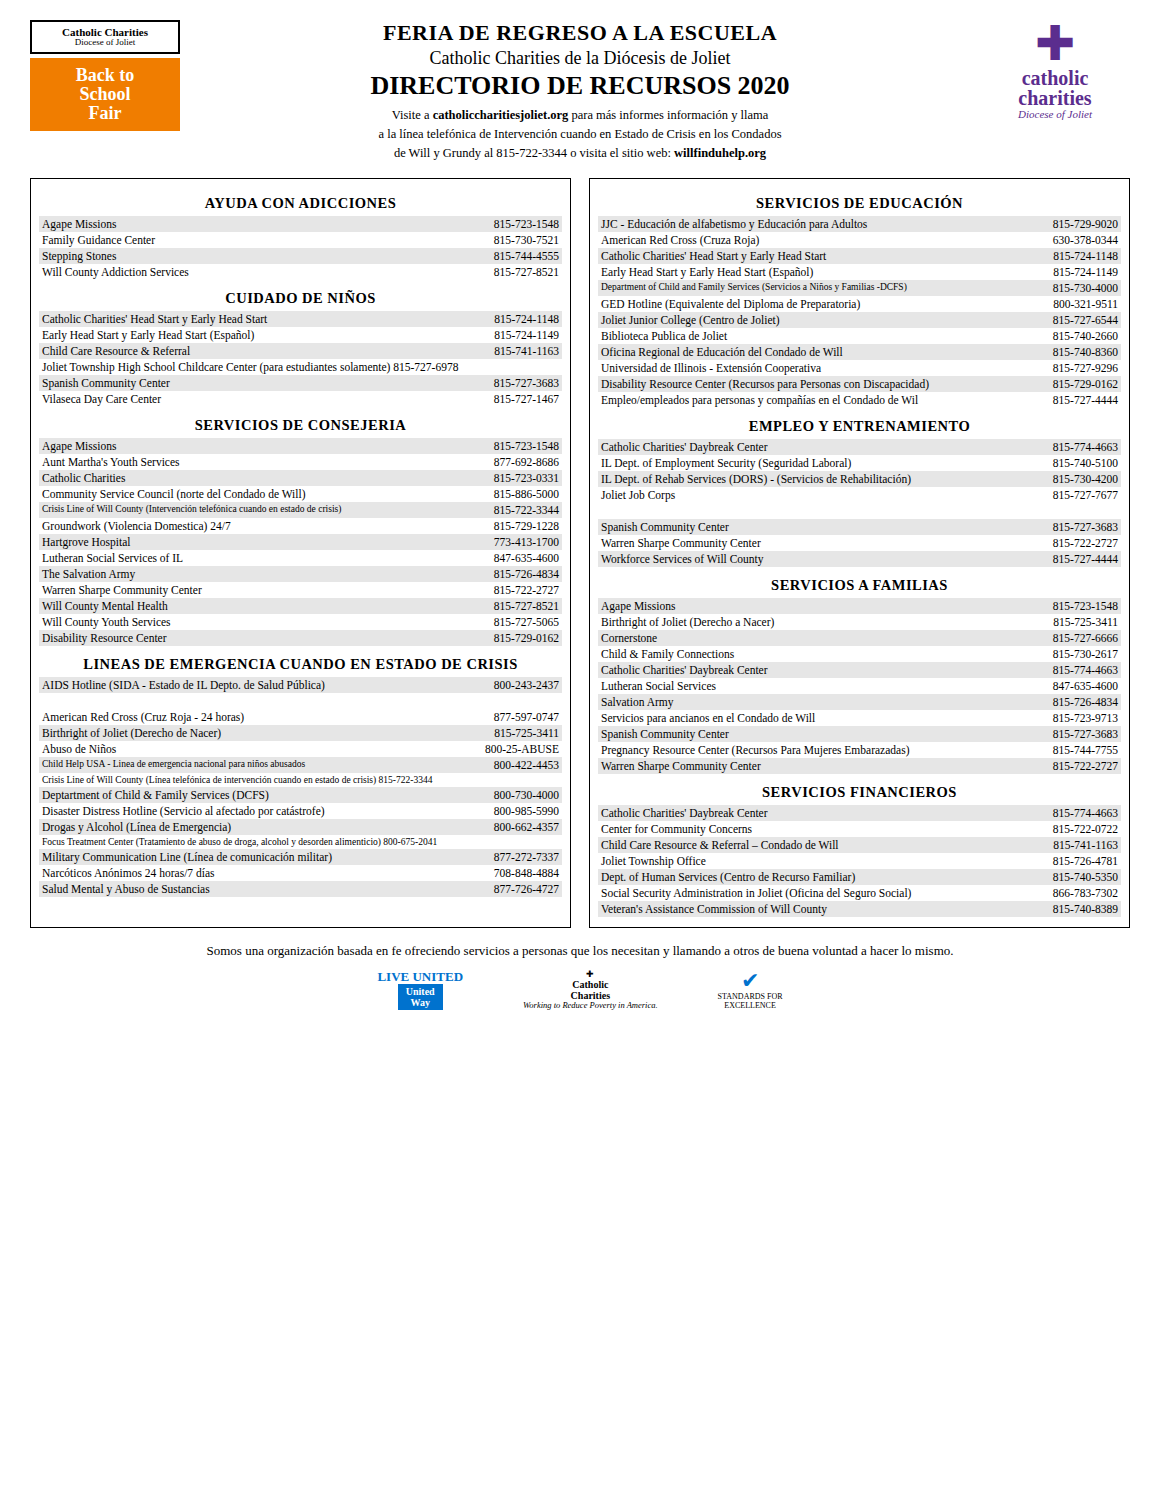Catholic Charities
Diocese of Joliet
Back to
School
Fair
FERIA DE REGRESO A LA ESCUELA
Catholic Charities de la Diócesis de Joliet
DIRECTORIO DE RECURSOS 2020
Visite a catholiccharitiesjoliet.org para más informes información y llama
a la línea telefónica de Intervención cuando en Estado de Crisis en los Condados
de Will y Grundy al 815-722-3344 o visita el sitio web: willfinduhelp.org
✚
catholic
charities
Diocese of Joliet
AYUDA CON ADICCIONES
| Agape Missions | 815-723-1548 |
| Family Guidance Center | 815-730-7521 |
| Stepping Stones | 815-744-4555 |
| Will County Addiction Services | 815-727-8521 |
CUIDADO DE NIÑOS
| Catholic Charities' Head Start y Early Head Start | 815-724-1148 |
| Early Head Start y Early Head Start (Español) | 815-724-1149 |
| Child Care Resource & Referral | 815-741-1163 |
| Joliet Township High School Childcare Center (para estudiantes solamente) 815-727-6978 | |
| Spanish Community Center | 815-727-3683 |
| Vilaseca Day Care Center | 815-727-1467 |
SERVICIOS DE CONSEJERIA
| Agape Missions | 815-723-1548 |
| Aunt Martha's Youth Services | 877-692-8686 |
| Catholic Charities | 815-723-0331 |
| Community Service Council (norte del Condado de Will) | 815-886-5000 |
| Crisis Line of Will County (Intervención telefónica cuando en estado de crisis) | 815-722-3344 |
| Groundwork (Violencia Domestica) 24/7 | 815-729-1228 |
| Hartgrove Hospital | 773-413-1700 |
| Lutheran Social Services of IL | 847-635-4600 |
| The Salvation Army | 815-726-4834 |
| Warren Sharpe Community Center | 815-722-2727 |
| Will County Mental Health | 815-727-8521 |
| Will County Youth Services | 815-727-5065 |
| Disability Resource Center | 815-729-0162 |
LINEAS DE EMERGENCIA CUANDO EN ESTADO DE CRISIS
| AIDS Hotline (SIDA - Estado de IL Depto. de Salud Pública) | 800-243-2437 |
| American Red Cross (Cruz Roja - 24 horas) | 877-597-0747 |
| Birthright of Joliet (Derecho de Nacer) | 815-725-3411 |
| Abuso de Niños | 800-25-ABUSE |
| Child Help USA - Linea de emergencia nacional para niños abusados | 800-422-4453 |
| Crisis Line of Will County (Línea telefónica de intervención cuando en estado de crisis) 815-722-3344 | |
| Deptartment of Child & Family Services (DCFS) | 800-730-4000 |
| Disaster Distress Hotline (Servicio al afectado por catástrofe) | 800-985-5990 |
| Drogas y Alcohol (Línea de Emergencia) | 800-662-4357 |
| Focus Treatment Center (Tratamiento de abuso de droga, alcohol y desorden alimenticio) 800-675-2041 | |
| Military Communication Line (Línea de comunicación militar) | 877-272-7337 |
| Narcóticos Anónimos 24 horas/7 días | 708-848-4884 |
| Salud Mental y Abuso de Sustancias | 877-726-4727 |
SERVICIOS DE EDUCACIÓN
| JJC - Educación de alfabetismo y Educación para Adultos | 815-729-9020 |
| American Red Cross (Cruza Roja) | 630-378-0344 |
| Catholic Charities' Head Start y Early Head Start | 815-724-1148 |
| Early Head Start y Early Head Start (Español) | 815-724-1149 |
| Department of Child and Family Services (Servicios a Niños y Familias -DCFS) | 815-730-4000 |
| GED Hotline (Equivalente del Diploma de Preparatoria) | 800-321-9511 |
| Joliet Junior College (Centro de Joliet) | 815-727-6544 |
| Biblioteca Publica de Joliet | 815-740-2660 |
| Oficina Regional de Educación del Condado de Will | 815-740-8360 |
| Universidad de Illinois - Extensión Cooperativa | 815-727-9296 |
| Disability Resource Center (Recursos para Personas con Discapacidad) | 815-729-0162 |
| Empleo/empleados para personas y compañías en el Condado de Wil | 815-727-4444 |
EMPLEO Y ENTRENAMIENTO
| Catholic Charities' Daybreak Center | 815-774-4663 |
| IL Dept. of Employment Security (Seguridad Laboral) | 815-740-5100 |
| IL Dept. of Rehab Services (DORS) - (Servicios de Rehabilitación) | 815-730-4200 |
| Joliet Job Corps | 815-727-7677 |
| Spanish Community Center | 815-727-3683 |
| Warren Sharpe Community Center | 815-722-2727 |
| Workforce Services of Will County | 815-727-4444 |
SERVICIOS A FAMILIAS
| Agape Missions | 815-723-1548 |
| Birthright of Joliet (Derecho a Nacer) | 815-725-3411 |
| Cornerstone | 815-727-6666 |
| Child & Family Connections | 815-730-2617 |
| Catholic Charities' Daybreak Center | 815-774-4663 |
| Lutheran Social Services | 847-635-4600 |
| Salvation Army | 815-726-4834 |
| Servicios para ancianos en el Condado de Will | 815-723-9713 |
| Spanish Community Center | 815-727-3683 |
| Pregnancy Resource Center (Recursos Para Mujeres Embarazadas) | 815-744-7755 |
| Warren Sharpe Community Center | 815-722-2727 |
SERVICIOS FINANCIEROS
| Catholic Charities' Daybreak Center | 815-774-4663 |
| Center for Community Concerns | 815-722-0722 |
| Child Care Resource & Referral – Condado de Will | 815-741-1163 |
| Joliet Township Office | 815-726-4781 |
| Dept. of Human Services (Centro de Recurso Familiar) | 815-740-5350 |
| Social Security Administration in Joliet (Oficina del Seguro Social) | 866-783-7302 |
| Veteran's Assistance Commission of Will County | 815-740-8389 |
Somos una organización basada en fe ofreciendo servicios a personas que los necesitan y llamando a otros de buena voluntad a hacer lo mismo.
LIVE UNITED
United
Way
✚
Catholic
Charities
Working to Reduce Poverty in America.
✔
STANDARDS FOR
EXCELLENCE